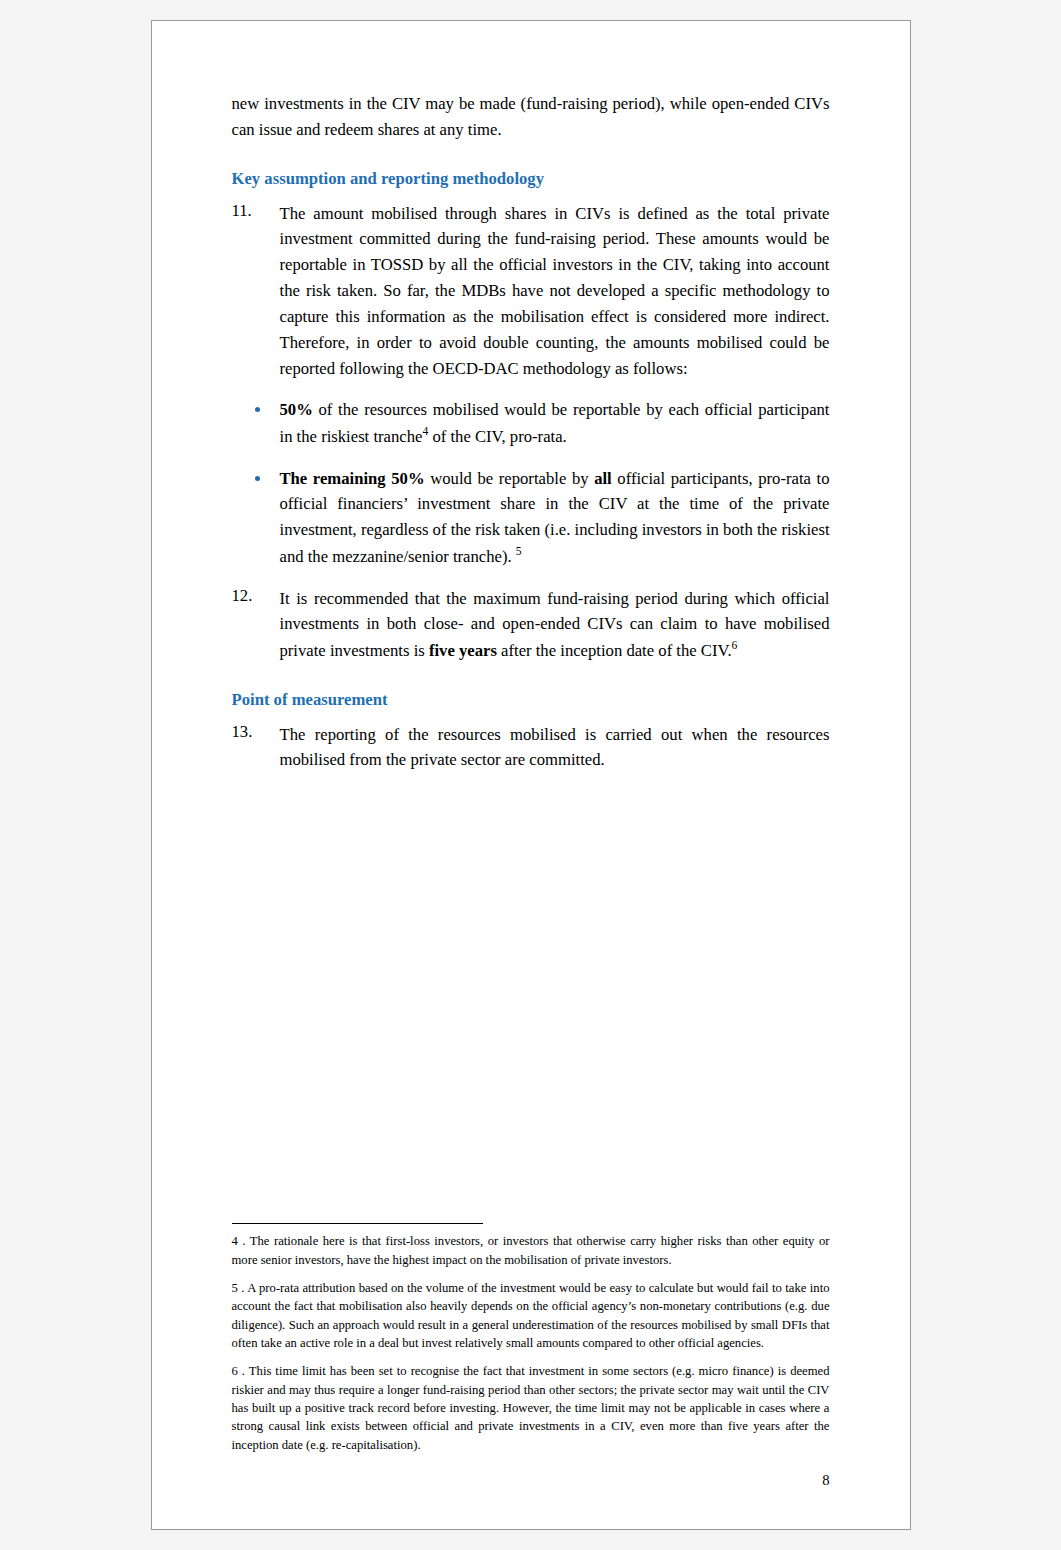new investments in the CIV may be made (fund-raising period), while open-ended CIVs can issue and redeem shares at any time.
Key assumption and reporting methodology
11.
The amount mobilised through shares in CIVs is defined as the total private investment committed during the fund-raising period. These amounts would be reportable in TOSSD by all the official investors in the CIV, taking into account the risk taken. So far, the MDBs have not developed a specific methodology to capture this information as the mobilisation effect is considered more indirect. Therefore, in order to avoid double counting, the amounts mobilised could be reported following the OECD-DAC methodology as follows:
50% of the resources mobilised would be reportable by each official participant in the riskiest tranche4 of the CIV, pro-rata.
The remaining 50% would be reportable by all official participants, pro-rata to official financiers’ investment share in the CIV at the time of the private investment, regardless of the risk taken (i.e. including investors in both the riskiest and the mezzanine/senior tranche). 5
12.
It is recommended that the maximum fund-raising period during which official investments in both close- and open-ended CIVs can claim to have mobilised private investments is five years after the inception date of the CIV.6
Point of measurement
13.
The reporting of the resources mobilised is carried out when the resources mobilised from the private sector are committed.
4 . The rationale here is that first-loss investors, or investors that otherwise carry higher risks than other equity or more senior investors, have the highest impact on the mobilisation of private investors.
5 . A pro-rata attribution based on the volume of the investment would be easy to calculate but would fail to take into account the fact that mobilisation also heavily depends on the official agency’s non-monetary contributions (e.g. due diligence). Such an approach would result in a general underestimation of the resources mobilised by small DFIs that often take an active role in a deal but invest relatively small amounts compared to other official agencies.
6 . This time limit has been set to recognise the fact that investment in some sectors (e.g. micro finance) is deemed riskier and may thus require a longer fund-raising period than other sectors; the private sector may wait until the CIV has built up a positive track record before investing. However, the time limit may not be applicable in cases where a strong causal link exists between official and private investments in a CIV, even more than five years after the inception date (e.g. re-capitalisation).
8